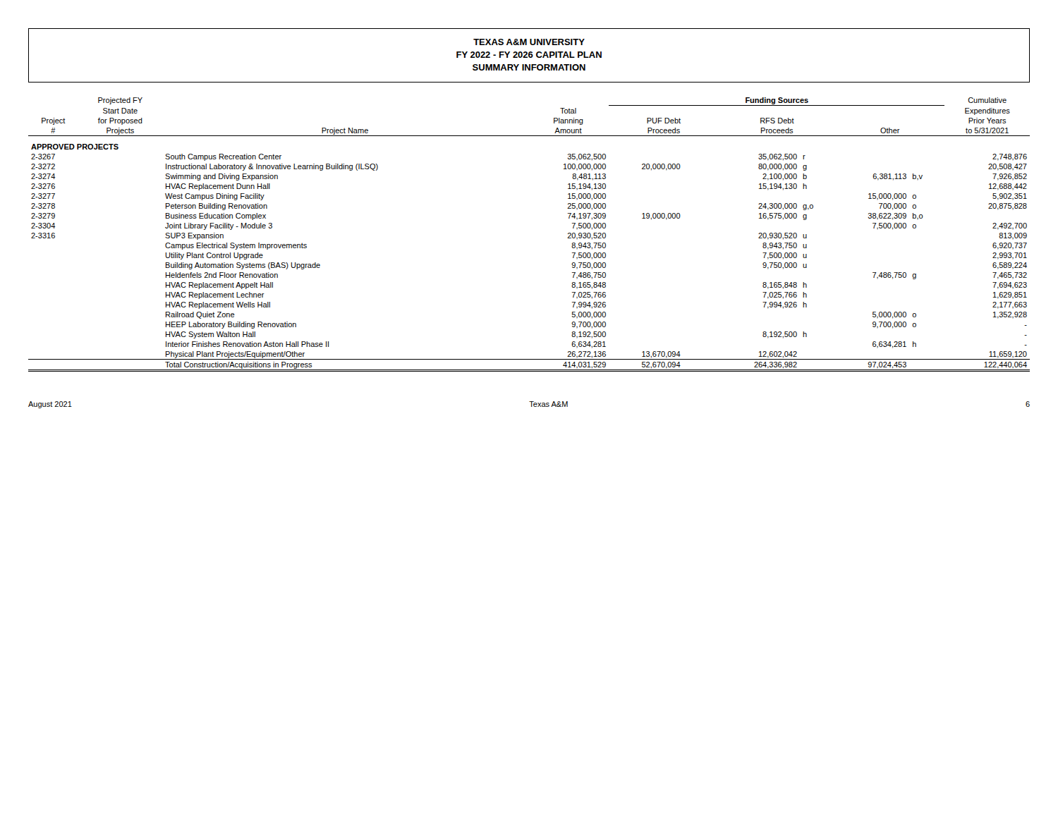TEXAS A&M UNIVERSITY
FY 2022 - FY 2026 CAPITAL PLAN
SUMMARY INFORMATION
| | Projected FY | | | Funding Sources | Cumulative |
| --- | --- | --- | --- | --- | --- |
| | Start Date | | Total | | | | Expenditures |
| Project | for Proposed | | Planning | PUF Debt | RFS Debt | | Prior Years |
| # | Projects | Project Name | Amount | Proceeds | Proceeds | Other | to 5/31/2021 |
| APPROVED PROJECTS |
| 2-3267 | | South Campus Recreation Center | 35,062,500 | | | 35,062,500 | r | | | 2,748,876 |
| 2-3272 | | Instructional Laboratory & Innovative Learning Building (ILSQ) | 100,000,000 | 20,000,000 | | 80,000,000 | g | | | 20,508,427 |
| 2-3274 | | Swimming and Diving Expansion | 8,481,113 | | | 2,100,000 | b | 6,381,113 | b,v | 7,926,852 |
| 2-3276 | | HVAC Replacement Dunn Hall | 15,194,130 | | | 15,194,130 | h | | | 12,688,442 |
| 2-3277 | | West Campus Dining Facility | 15,000,000 | | | | | 15,000,000 | o | 5,902,351 |
| 2-3278 | | Peterson Building Renovation | 25,000,000 | | | 24,300,000 | g,o | 700,000 | o | 20,875,828 |
| 2-3279 | | Business Education Complex | 74,197,309 | 19,000,000 | | 16,575,000 | g | 38,622,309 | b,o | |
| 2-3304 | | Joint Library Facility - Module 3 | 7,500,000 | | | | | 7,500,000 | o | 2,492,700 |
| 2-3316 | | SUP3 Expansion | 20,930,520 | | | 20,930,520 | u | | | 813,009 |
| | | Campus Electrical System Improvements | 8,943,750 | | | 8,943,750 | u | | | 6,920,737 |
| | | Utility Plant Control Upgrade | 7,500,000 | | | 7,500,000 | u | | | 2,993,701 |
| | | Building Automation Systems (BAS) Upgrade | 9,750,000 | | | 9,750,000 | u | | | 6,589,224 |
| | | Heldenfels 2nd Floor Renovation | 7,486,750 | | | | | 7,486,750 | g | 7,465,732 |
| | | HVAC Replacement Appelt Hall | 8,165,848 | | | 8,165,848 | h | | | 7,694,623 |
| | | HVAC Replacement Lechner | 7,025,766 | | | 7,025,766 | h | | | 1,629,851 |
| | | HVAC Replacement Wells Hall | 7,994,926 | | | 7,994,926 | h | | | 2,177,663 |
| | | Railroad Quiet Zone | 5,000,000 | | | | | 5,000,000 | o | 1,352,928 |
| | | HEEP Laboratory Building Renovation | 9,700,000 | | | | | 9,700,000 | o | - |
| | | HVAC System Walton Hall | 8,192,500 | | | 8,192,500 | h | | | - |
| | | Interior Finishes Renovation Aston Hall Phase II | 6,634,281 | | | | | 6,634,281 | h | - |
| | | Physical Plant Projects/Equipment/Other | 26,272,136 | 13,670,094 | | 12,602,042 | | | | 11,659,120 |
| | | Total Construction/Acquisitions in Progress | 414,031,529 | 52,670,094 | | 264,336,982 | | 97,024,453 | | 122,440,064 |
August 2021
Texas A&M
6